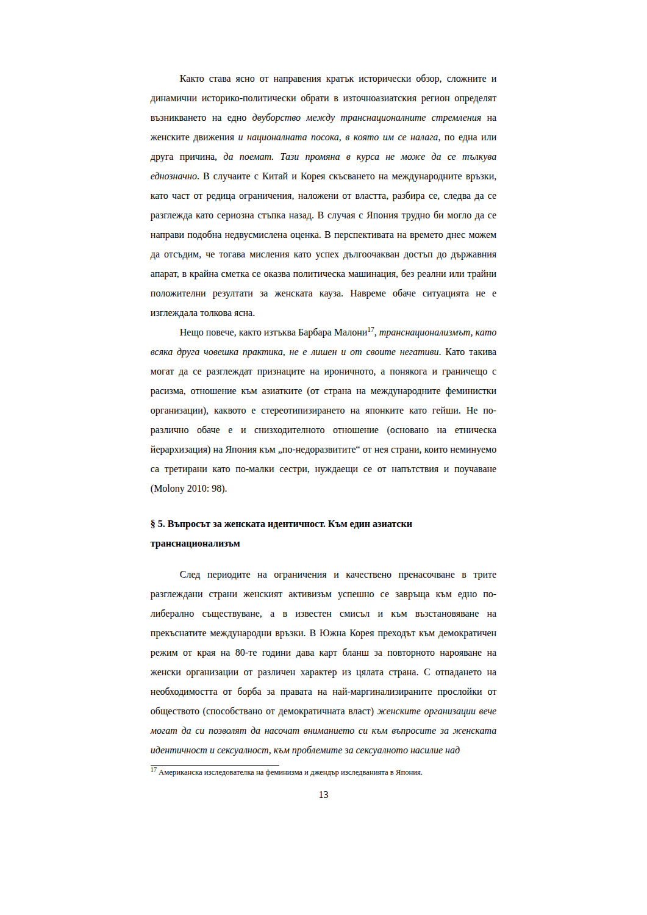Както става ясно от направения кратък исторически обзор, сложните и динамични историко-политически обрати в източноазиатския регион определят възникването на едно двуборство между транснационалните стремления на женските движения и националната посока, в която им се налага, по една или друга причина, да поемат. Тази промяна в курса не може да се тълкува еднозначно. В случаите с Китай и Корея скъсването на международните връзки, като част от редица ограничения, наложени от властта, разбира се, следва да се разглежда като сериозна стъпка назад. В случая с Япония трудно би могло да се направи подобна недвусмислена оценка. В перспективата на времето днес можем да отсъдим, че тогава мисления като успех дългоочакван достъп до държавния апарат, в крайна сметка се оказва политическа машинация, без реални или трайни положителни резултати за женската кауза. Навреме обаче ситуацията не е изглеждала толкова ясна.
Нещо повече, както изтъква Барбара Малони17, транснационализмът, като всяка друга човешка практика, не е лишен и от своите негативи. Като такива могат да се разглеждат признаците на ироничното, а понякога и граничещо с расизма, отношение към азиатките (от страна на международните феминистки организации), каквото е стереотипизирането на японките като гейши. Не по-различно обаче е и снизходителното отношение (основано на етническа йерархизация) на Япония към „по-недоразвитите“ от нея страни, които неминуемо са третирани като по-малки сестри, нуждаещи се от напътствия и поучаване (Molony 2010: 98).
§ 5. Въпросът за женската идентичност. Към един азиатски транснационализъм
След периодите на ограничения и качествено пренасочване в трите разглеждани страни женският активизъм успешно се завръща към едно по-либерално съществуване, а в известен смисъл и към възстановяване на прекъснатите международни връзки. В Южна Корея преходът към демократичен режим от края на 80-те години дава карт бланш за повторното нарояване на женски организации от различен характер из цялата страна. С отпадането на необходимостта от борба за правата на най-маргинализираните прослойки от обществото (способствано от демократичната власт) женските организации вече могат да си позволят да насочат вниманието си към въпросите за женската идентичност и сексуалност, към проблемите за сексуалното насилие над
17 Американска изследователка на феминизма и джендър изследванията в Япония.
13